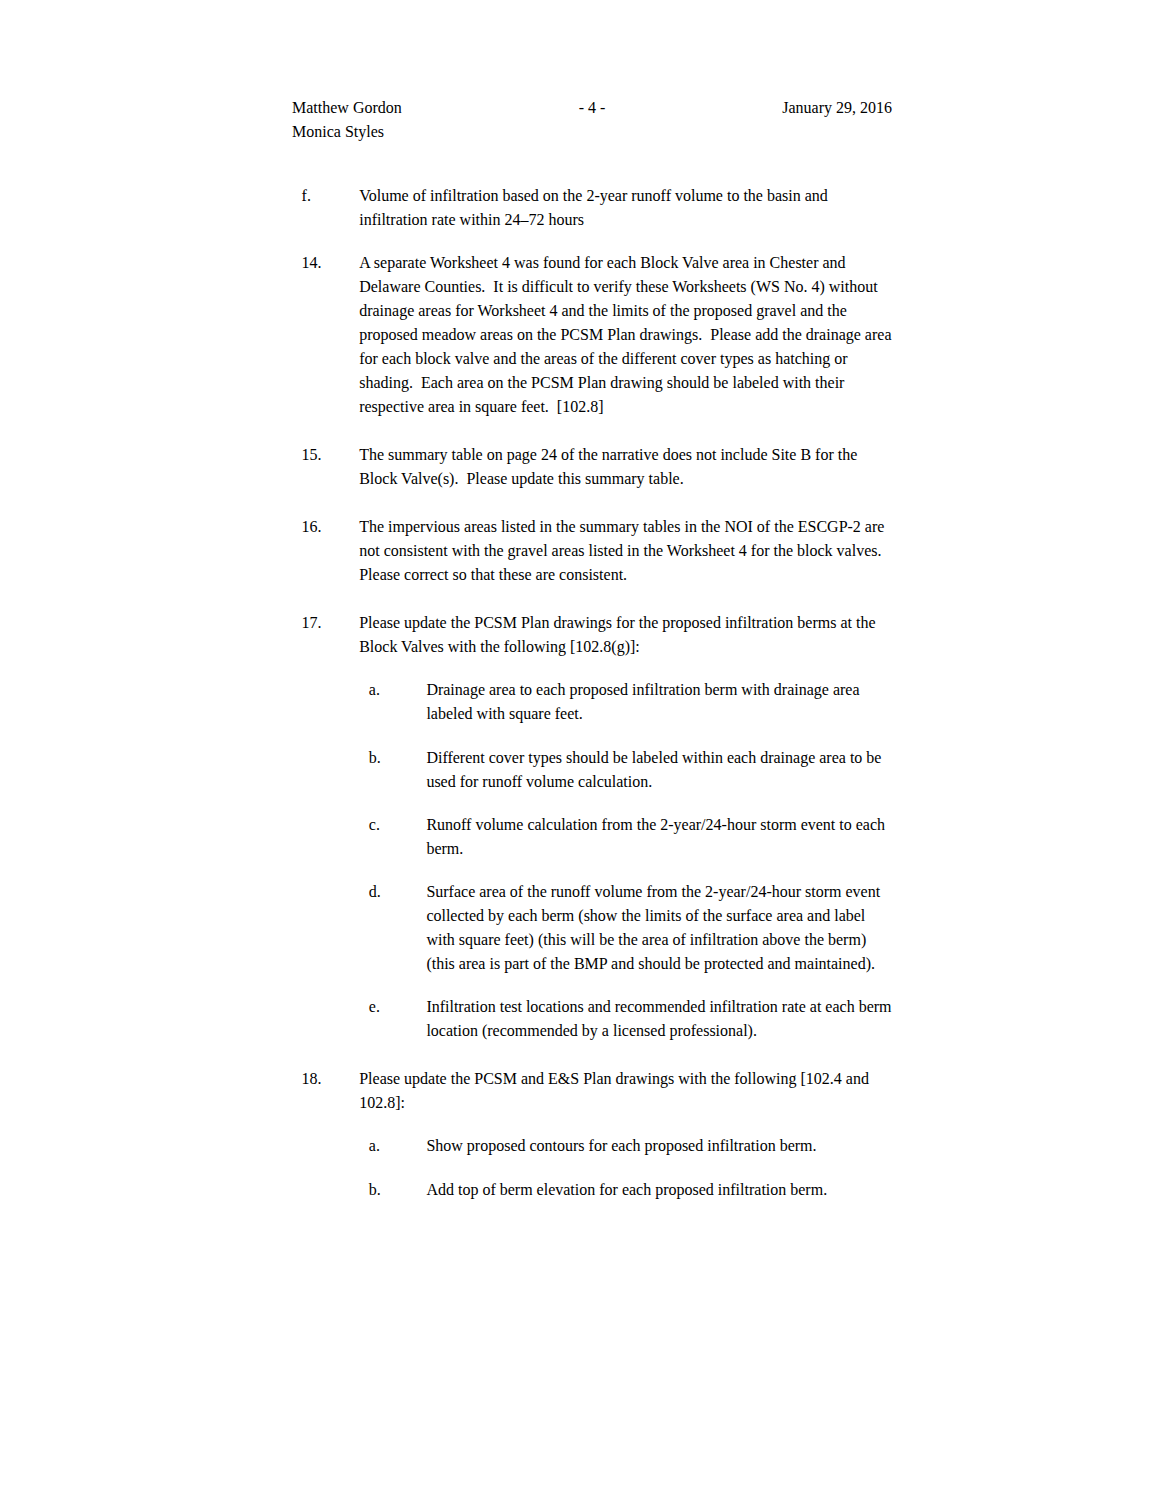Matthew Gordon
Monica Styles
- 4 -
January 29, 2016
f. Volume of infiltration based on the 2-year runoff volume to the basin and infiltration rate within 24–72 hours
14. A separate Worksheet 4 was found for each Block Valve area in Chester and Delaware Counties. It is difficult to verify these Worksheets (WS No. 4) without drainage areas for Worksheet 4 and the limits of the proposed gravel and the proposed meadow areas on the PCSM Plan drawings. Please add the drainage area for each block valve and the areas of the different cover types as hatching or shading. Each area on the PCSM Plan drawing should be labeled with their respective area in square feet. [102.8]
15. The summary table on page 24 of the narrative does not include Site B for the Block Valve(s). Please update this summary table.
16. The impervious areas listed in the summary tables in the NOI of the ESCGP-2 are not consistent with the gravel areas listed in the Worksheet 4 for the block valves. Please correct so that these are consistent.
17. Please update the PCSM Plan drawings for the proposed infiltration berms at the Block Valves with the following [102.8(g)]:
a. Drainage area to each proposed infiltration berm with drainage area labeled with square feet.
b. Different cover types should be labeled within each drainage area to be used for runoff volume calculation.
c. Runoff volume calculation from the 2-year/24-hour storm event to each berm.
d. Surface area of the runoff volume from the 2-year/24-hour storm event collected by each berm (show the limits of the surface area and label with square feet) (this will be the area of infiltration above the berm) (this area is part of the BMP and should be protected and maintained).
e. Infiltration test locations and recommended infiltration rate at each berm location (recommended by a licensed professional).
18. Please update the PCSM and E&S Plan drawings with the following [102.4 and 102.8]:
a. Show proposed contours for each proposed infiltration berm.
b. Add top of berm elevation for each proposed infiltration berm.